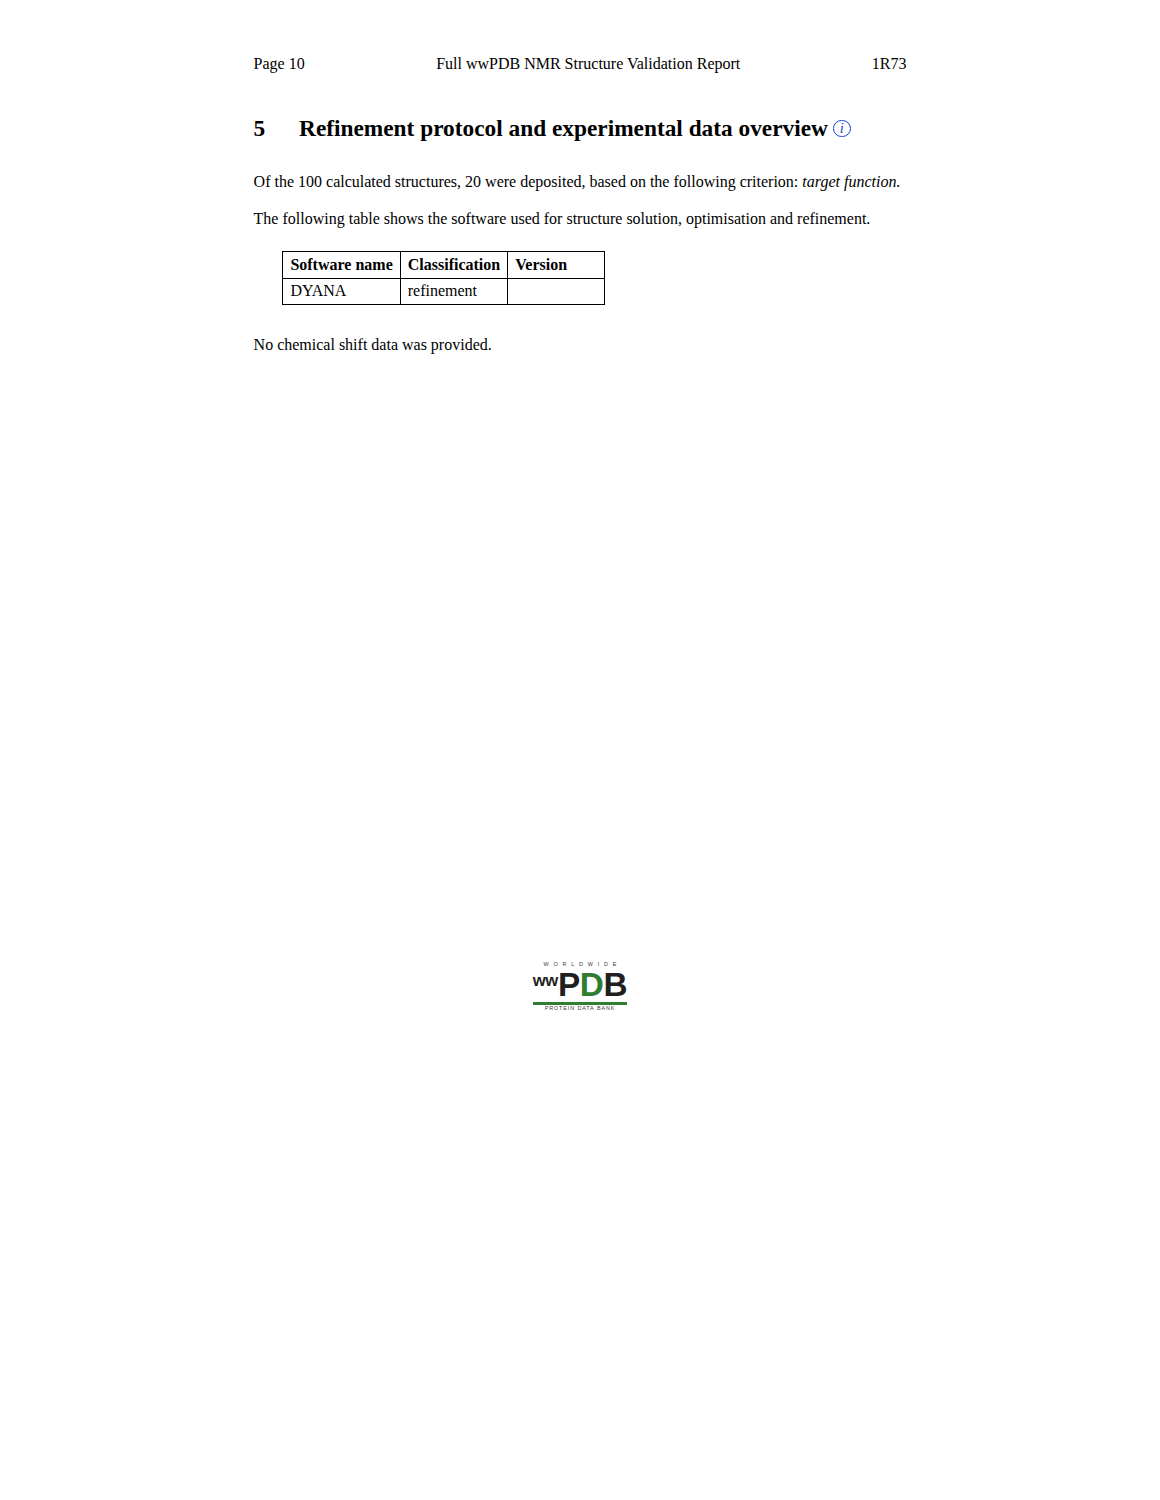Page 10
Full wwPDB NMR Structure Validation Report
1R73
5 Refinement protocol and experimental data overview i
Of the 100 calculated structures, 20 were deposited, based on the following criterion: target function.
The following table shows the software used for structure solution, optimisation and refinement.
| Software name | Classification | Version |
| --- | --- | --- |
| DYANA | refinement | |
No chemical shift data was provided.
W O R L D W I D E
ww PDB
PROTEIN DATA BANK